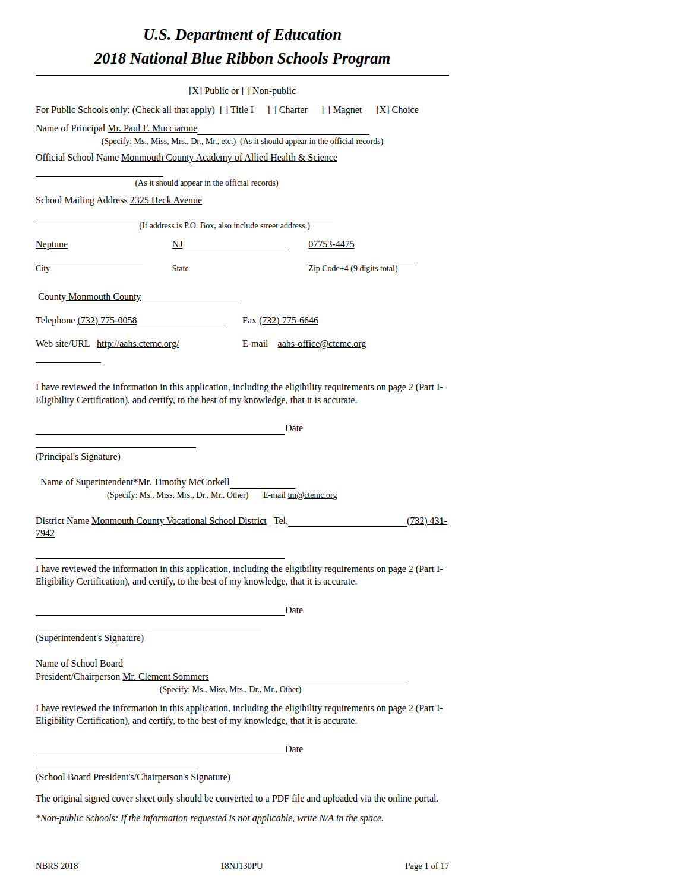U.S. Department of Education
2018 National Blue Ribbon Schools Program
[X] Public or [ ] Non-public
For Public Schools only: (Check all that apply) [ ] Title I [ ] Charter [ ] Magnet [X] Choice
Name of Principal Mr. Paul F. Mucciarone
(Specify: Ms., Miss, Mrs., Dr., Mr., etc.) (As it should appear in the official records)
Official School Name Monmouth County Academy of Allied Health & Science
(As it should appear in the official records)
School Mailing Address 2325 Heck Avenue
(If address is P.O. Box, also include street address.)
| Neptune | NJ | 07753-4475 |
| City | State | Zip Code+4 (9 digits total) |
County Monmouth County
| Telephone (732) 775-0058 | Fax (732) 775-6646 |
| Web site/URL http://aahs.ctemc.org/ | E-mail aahs-office@ctemc.org |
I have reviewed the information in this application, including the eligibility requirements on page 2 (Part I-Eligibility Certification), and certify, to the best of my knowledge, that it is accurate.
Date
(Principal's Signature)
Name of Superintendent*Mr. Timothy McCorkell
(Specify: Ms., Miss, Mrs., Dr., Mr., Other) E-mail tm@ctemc.org
District Name Monmouth County Vocational School District Tel. (732) 431-7942
I have reviewed the information in this application, including the eligibility requirements on page 2 (Part I-Eligibility Certification), and certify, to the best of my knowledge, that it is accurate.
Date
(Superintendent's Signature)
Name of School Board
President/Chairperson Mr. Clement Sommers
(Specify: Ms., Miss, Mrs., Dr., Mr., Other)
I have reviewed the information in this application, including the eligibility requirements on page 2 (Part I-Eligibility Certification), and certify, to the best of my knowledge, that it is accurate.
Date
(School Board President's/Chairperson's Signature)
The original signed cover sheet only should be converted to a PDF file and uploaded via the online portal.
*Non-public Schools: If the information requested is not applicable, write N/A in the space.
NBRS 2018 18NJ130PU Page 1 of 17